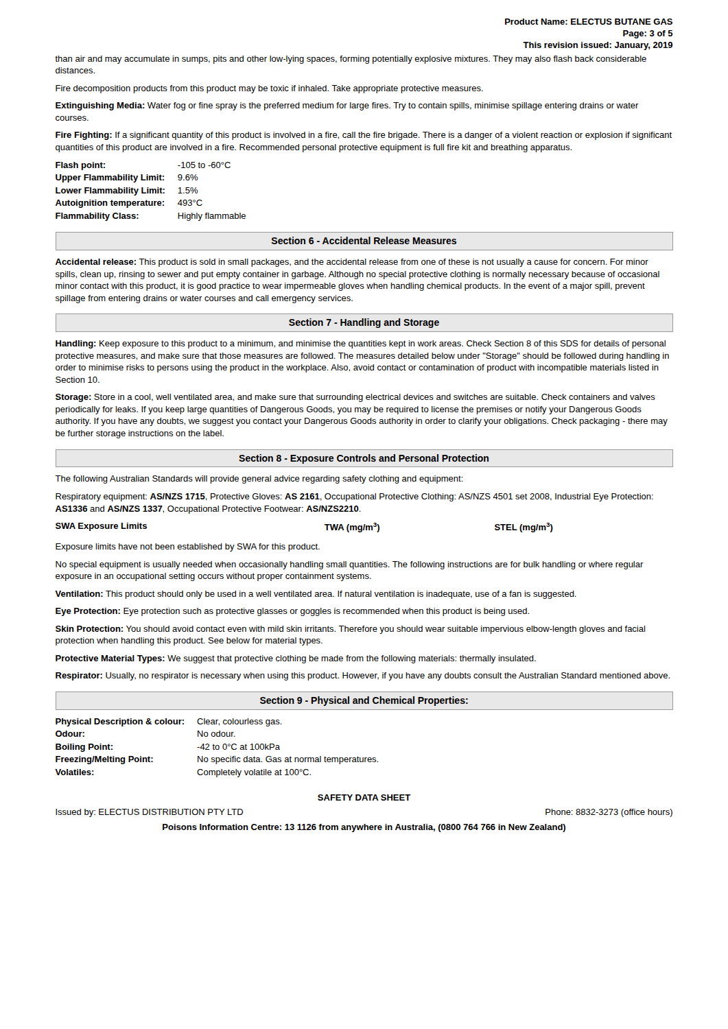Product Name: ELECTUS BUTANE GAS
Page: 3 of 5
This revision issued: January, 2019
than air and may accumulate in sumps, pits and other low-lying spaces, forming potentially explosive mixtures. They may also flash back considerable distances.
Fire decomposition products from this product may be toxic if inhaled. Take appropriate protective measures.
Extinguishing Media: Water fog or fine spray is the preferred medium for large fires. Try to contain spills, minimise spillage entering drains or water courses.
Fire Fighting: If a significant quantity of this product is involved in a fire, call the fire brigade. There is a danger of a violent reaction or explosion if significant quantities of this product are involved in a fire. Recommended personal protective equipment is full fire kit and breathing apparatus.
| Flash point: | -105 to -60°C |
| Upper Flammability Limit: | 9.6% |
| Lower Flammability Limit: | 1.5% |
| Autoignition temperature: | 493°C |
| Flammability Class: | Highly flammable |
Section 6 - Accidental Release Measures
Accidental release: This product is sold in small packages, and the accidental release from one of these is not usually a cause for concern. For minor spills, clean up, rinsing to sewer and put empty container in garbage. Although no special protective clothing is normally necessary because of occasional minor contact with this product, it is good practice to wear impermeable gloves when handling chemical products. In the event of a major spill, prevent spillage from entering drains or water courses and call emergency services.
Section 7 - Handling and Storage
Handling: Keep exposure to this product to a minimum, and minimise the quantities kept in work areas. Check Section 8 of this SDS for details of personal protective measures, and make sure that those measures are followed. The measures detailed below under "Storage" should be followed during handling in order to minimise risks to persons using the product in the workplace. Also, avoid contact or contamination of product with incompatible materials listed in Section 10.
Storage: Store in a cool, well ventilated area, and make sure that surrounding electrical devices and switches are suitable. Check containers and valves periodically for leaks. If you keep large quantities of Dangerous Goods, you may be required to license the premises or notify your Dangerous Goods authority. If you have any doubts, we suggest you contact your Dangerous Goods authority in order to clarify your obligations. Check packaging - there may be further storage instructions on the label.
Section 8 - Exposure Controls and Personal Protection
The following Australian Standards will provide general advice regarding safety clothing and equipment:
Respiratory equipment: AS/NZS 1715, Protective Gloves: AS 2161, Occupational Protective Clothing: AS/NZS 4501 set 2008, Industrial Eye Protection: AS1336 and AS/NZS 1337, Occupational Protective Footwear: AS/NZS2210.
| SWA Exposure Limits | TWA (mg/m 3 ) | STEL (mg/m 3 ) |
Exposure limits have not been established by SWA for this product.
No special equipment is usually needed when occasionally handling small quantities. The following instructions are for bulk handling or where regular exposure in an occupational setting occurs without proper containment systems.
Ventilation: This product should only be used in a well ventilated area. If natural ventilation is inadequate, use of a fan is suggested.
Eye Protection: Eye protection such as protective glasses or goggles is recommended when this product is being used.
Skin Protection: You should avoid contact even with mild skin irritants. Therefore you should wear suitable impervious elbow-length gloves and facial protection when handling this product. See below for material types.
Protective Material Types: We suggest that protective clothing be made from the following materials: thermally insulated.
Respirator: Usually, no respirator is necessary when using this product. However, if you have any doubts consult the Australian Standard mentioned above.
Section 9 - Physical and Chemical Properties:
| Physical Description & colour: | Clear, colourless gas. |
| Odour: | No odour. |
| Boiling Point: | -42 to 0°C at 100kPa |
| Freezing/Melting Point: | No specific data. Gas at normal temperatures. |
| Volatiles: | Completely volatile at 100°C. |
SAFETY DATA SHEET
Issued by: ELECTUS DISTRIBUTION PTY LTD Phone: 8832-3273 (office hours)
Poisons Information Centre: 13 1126 from anywhere in Australia, (0800 764 766 in New Zealand)